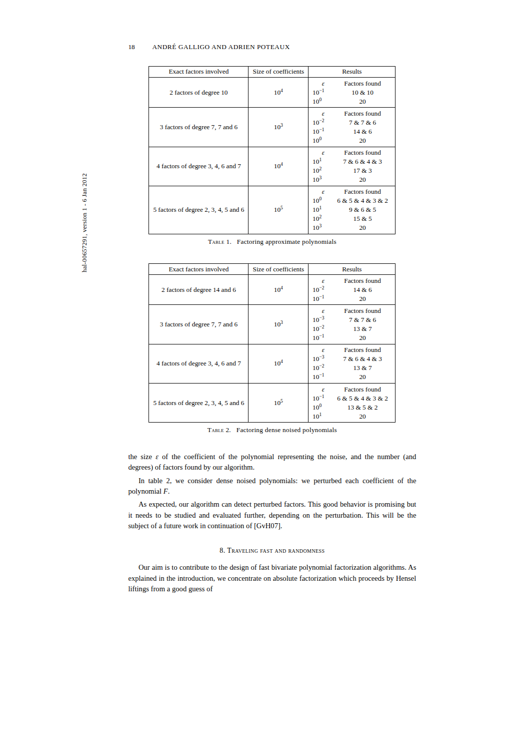hal-00657291, version 1 - 6 Jan 2012
18 ANDRÉ GALLIGO AND ADRIEN POTEAUX
| Exact factors involved | Size of coefficients | Results |
| 2 factors of degree 10 | 10 4 | ε Factors found 10 −1 10 & 10 10 0 20 |
| 3 factors of degree 7, 7 and 6 | 10 3 | ε Factors found 10 −2 7 & 7 & 6 10 −1 14 & 6 10 0 20 |
| 4 factors of degree 3, 4, 6 and 7 | 10 4 | ε Factors found 10 1 7 & 6 & 4 & 3 10 2 17 & 3 10 3 20 |
| 5 factors of degree 2, 3, 4, 5 and 6 | 10 5 | ε Factors found 10 0 6 & 5 & 4 & 3 & 2 10 1 9 & 6 & 5 10 2 15 & 5 10 3 20 |
Table 1. Factoring approximate polynomials
| Exact factors involved | Size of coefficients | Results |
| 2 factors of degree 14 and 6 | 10 4 | ε Factors found 10 −2 14 & 6 10 −1 20 |
| 3 factors of degree 7, 7 and 6 | 10 3 | ε Factors found 10 −3 7 & 7 & 6 10 −2 13 & 7 10 −1 20 |
| 4 factors of degree 3, 4, 6 and 7 | 10 4 | ε Factors found 10 −3 7 & 6 & 4 & 3 10 −2 13 & 7 10 −1 20 |
| 5 factors of degree 2, 3, 4, 5 and 6 | 10 5 | ε Factors found 10 −1 6 & 5 & 4 & 3 & 2 10 0 13 & 5 & 2 10 1 20 |
Table 2. Factoring dense noised polynomials
the size ε of the coefficient of the polynomial representing the noise, and the number (and degrees) of factors found by our algorithm.
In table 2, we consider dense noised polynomials: we perturbed each coefficient of the polynomial F.
As expected, our algorithm can detect perturbed factors. This good behavior is promising but it needs to be studied and evaluated further, depending on the perturbation. This will be the subject of a future work in continuation of [GvH07].
8. Traveling fast and randomness
Our aim is to contribute to the design of fast bivariate polynomial factorization algorithms. As explained in the introduction, we concentrate on absolute factorization which proceeds by Hensel liftings from a good guess of